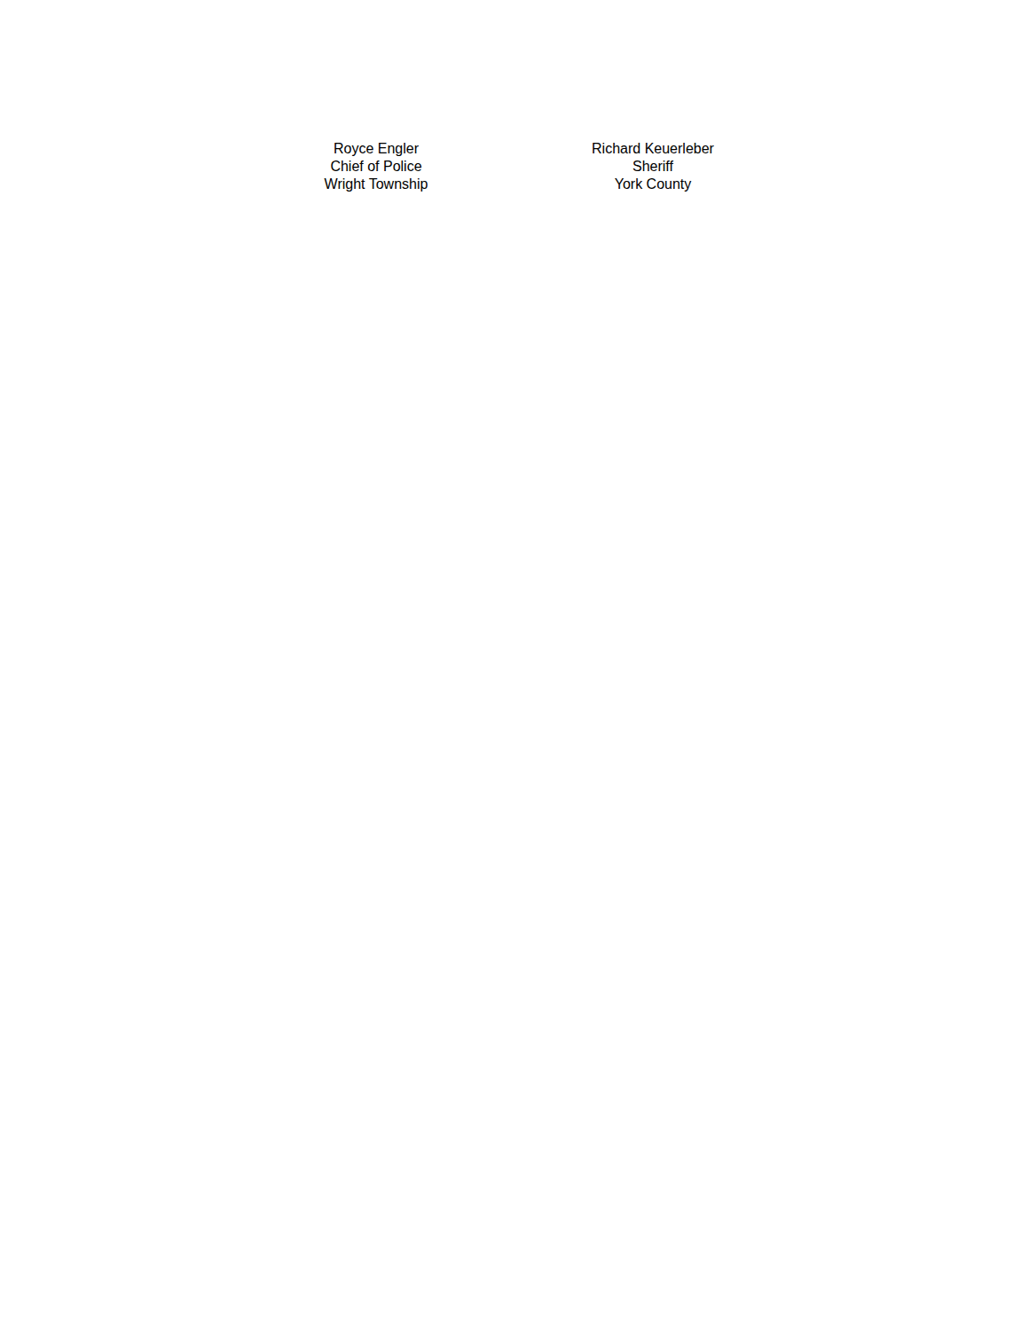| Royce Engler Chief of Police Wright Township | Richard Keuerleber Sheriff York County |